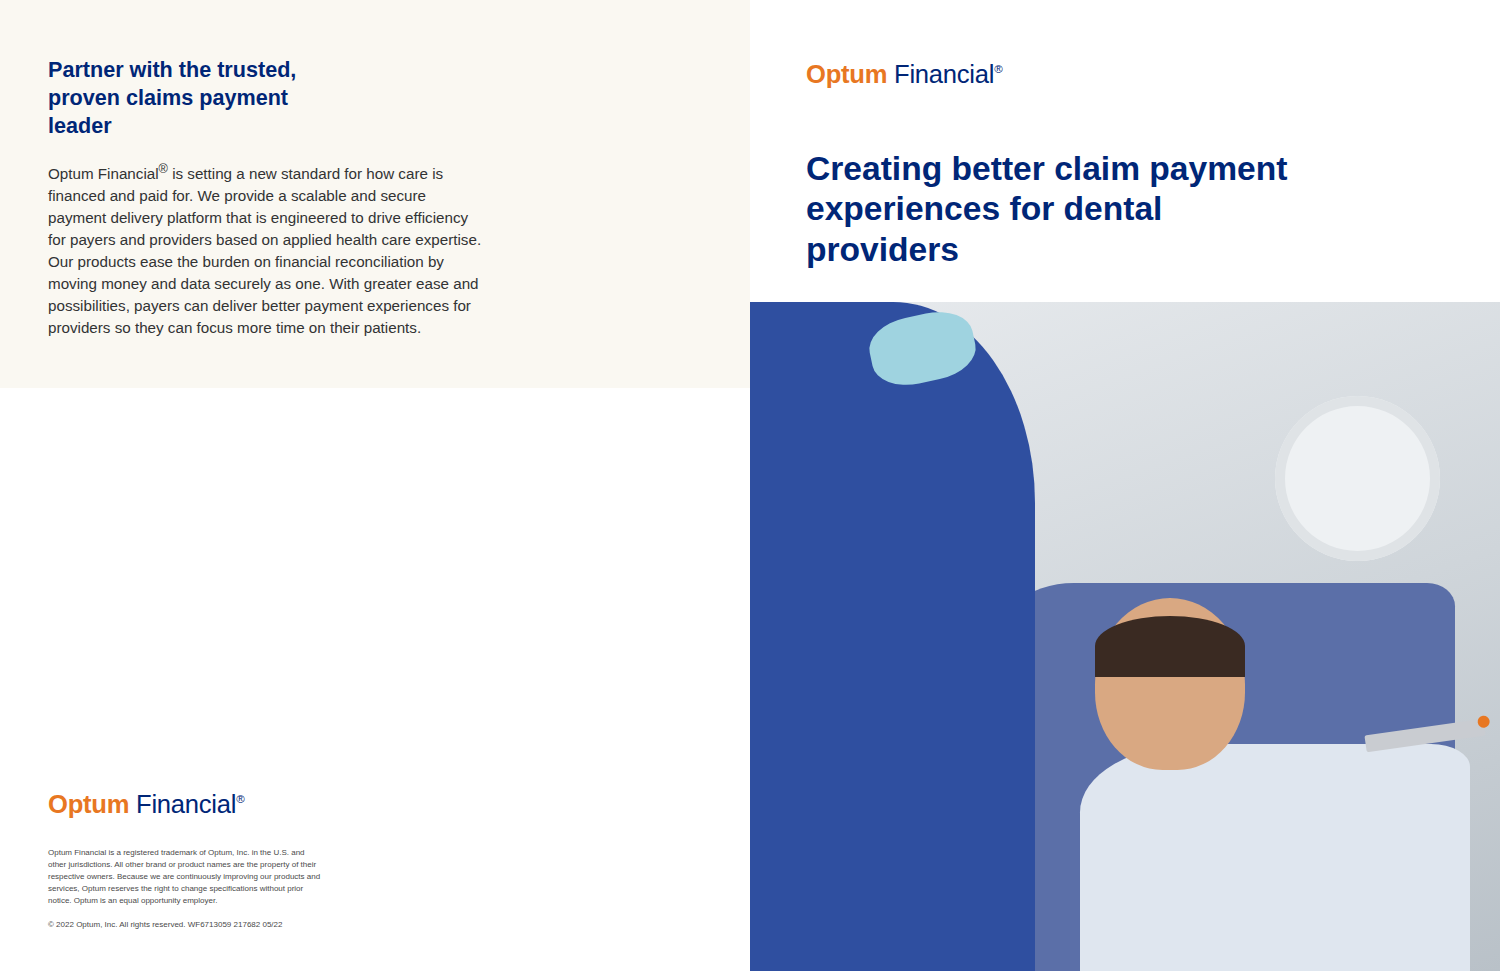Partner with the trusted,
proven claims payment leader
Optum Financial® is setting a new standard for how care is financed and paid for. We provide a scalable and secure payment delivery platform that is engineered to drive efficiency for payers and providers based on applied health care expertise. Our products ease the burden on financial reconciliation by moving money and data securely as one. With greater ease and possibilities, payers can deliver better payment experiences for providers so they can focus more time on their patients.
Optum Financial®
Optum Financial is a registered trademark of Optum, Inc. in the U.S. and other jurisdictions. All other brand or product names are the property of their respective owners. Because we are continuously improving our products and services, Optum reserves the right to change specifications without prior notice. Optum is an equal opportunity employer.
© 2022 Optum, Inc. All rights reserved. WF6713059 217682 05/22
Optum Financial®
Creating better claim payment experiences for dental providers